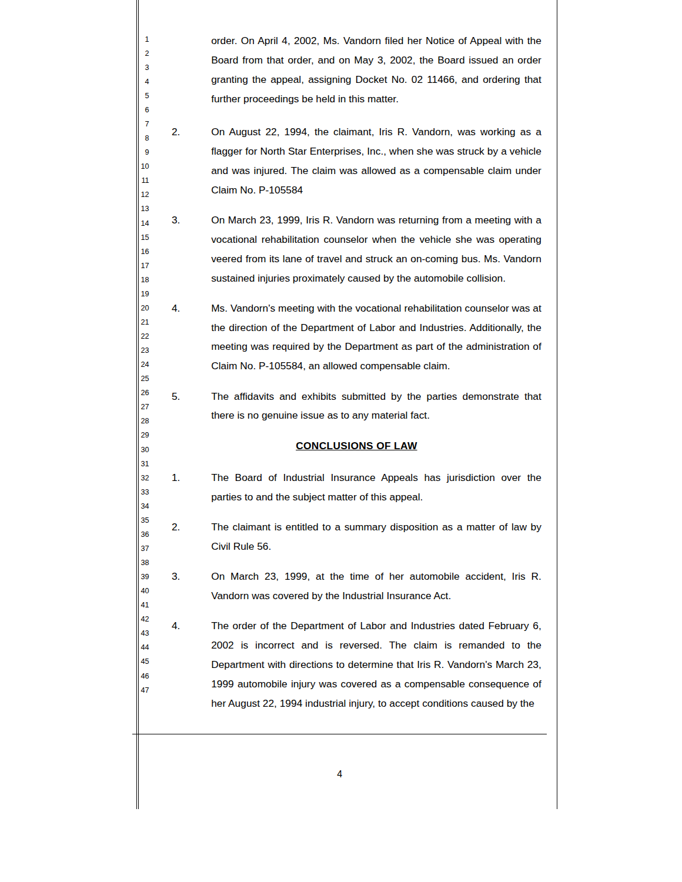1
2
3
4
5
6
7
8
9
10
11
12
13
14
15
16
17
18
19
20
21
22
23
24
25
26
27
28
29
30
31
32
33
34
35
36
37
38
39
40
41
42
43
44
45
46
47
order. On April 4, 2002, Ms. Vandorn filed her Notice of Appeal with the Board from that order, and on May 3, 2002, the Board issued an order granting the appeal, assigning Docket No. 02 11466, and ordering that further proceedings be held in this matter.
2.
On August 22, 1994, the claimant, Iris R. Vandorn, was working as a flagger for North Star Enterprises, Inc., when she was struck by a vehicle and was injured. The claim was allowed as a compensable claim under Claim No. P-105584
3.
On March 23, 1999, Iris R. Vandorn was returning from a meeting with a vocational rehabilitation counselor when the vehicle she was operating veered from its lane of travel and struck an on-coming bus. Ms. Vandorn sustained injuries proximately caused by the automobile collision.
4.
Ms. Vandorn's meeting with the vocational rehabilitation counselor was at the direction of the Department of Labor and Industries. Additionally, the meeting was required by the Department as part of the administration of Claim No. P-105584, an allowed compensable claim.
5.
The affidavits and exhibits submitted by the parties demonstrate that there is no genuine issue as to any material fact.
CONCLUSIONS OF LAW
1.
The Board of Industrial Insurance Appeals has jurisdiction over the parties to and the subject matter of this appeal.
2.
The claimant is entitled to a summary disposition as a matter of law by Civil Rule 56.
3.
On March 23, 1999, at the time of her automobile accident, Iris R. Vandorn was covered by the Industrial Insurance Act.
4.
The order of the Department of Labor and Industries dated February 6, 2002 is incorrect and is reversed. The claim is remanded to the Department with directions to determine that Iris R. Vandorn's March 23, 1999 automobile injury was covered as a compensable consequence of her August 22, 1994 industrial injury, to accept conditions caused by the
4